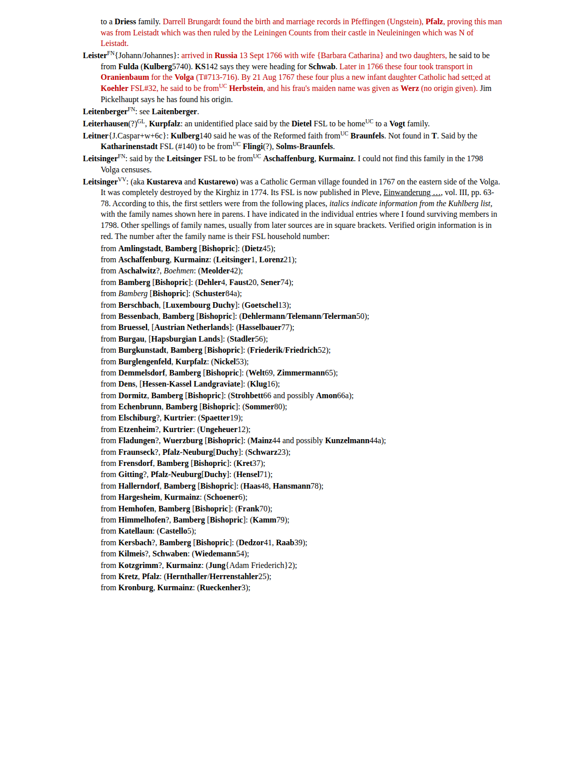to a Driess family. Darrell Brungardt found the birth and marriage records in Pfeffingen (Ungstein), Pfalz, proving this man was from Leistadt which was then ruled by the Leiningen Counts from their castle in Neuleiningen which was N of Leistadt.
LeisterFN{Johann/Johannes}: arrived in Russia 13 Sept 1766 with wife {Barbara Catharina} and two daughters, he said to be from Fulda (Kulberg5740). KS142 says they were heading for Schwab. Later in 1766 these four took transport in Oranienbaum for the Volga (T#713-716). By 21 Aug 1767 these four plus a new infant daughter Catholic had sett;ed at Koehler FSL#32, he said to be fromUC Herbstein, and his frau's maiden name was given as Werz (no origin given). Jim Pickelhaupt says he has found his origin.
LeitenbergerFN: see Laitenberger.
Leiterhausen(?)GL, Kurpfalz: an unidentified place said by the Dietel FSL to be homeUC to a Vogt family.
Leitner{J.Caspar+w+6c}: Kulberg140 said he was of the Reformed faith fromUC Braunfels. Not found in T. Said by the Katharinenstadt FSL (#140) to be fromUC Flingi(?), Solms-Braunfels.
LeitsingerFN: said by the Leitsinger FSL to be fromUC Aschaffenburg, Kurmainz. I could not find this family in the 1798 Volga censuses.
LeitsingerVV: (aka Kustareva and Kustarewo) was a Catholic German village founded in 1767 on the eastern side of the Volga. It was completely destroyed by the Kirghiz in 1774. Its FSL is now published in Pleve, Einwanderung …, vol. III, pp. 63-78. According to this, the first settlers were from the following places, italics indicate information from the Kuhlberg list, with the family names shown here in parens. I have indicated in the individual entries where I found surviving members in 1798. Other spellings of family names, usually from later sources are in square brackets. Verified origin information is in red. The number after the family name is their FSL household number:
from Amlingstadt, Bamberg [Bishopric]: (Dietz45);
from Aschaffenburg, Kurmainz: (Leitsinger1, Lorenz21);
from Aschalwitz?, Boehmen: (Meolder42);
from Bamberg [Bishopric]: (Dehler4, Faust20, Sener74);
from Bamberg [Bishopric]: (Schuster84a);
from Berschbach, [Luxembourg Duchy]: (Goetschel13);
from Bessenbach, Bamberg [Bishopric]: (Dehlermann/Telemann/Telerman50);
from Bruessel, [Austrian Netherlands]: (Hasselbauer77);
from Burgau, [Hapsburgian Lands]: (Stadler56);
from Burgkunstadt, Bamberg [Bishopric]: (Friederik/Friedrich52);
from Burglengenfeld, Kurpfalz: (Nickel53);
from Demmelsdorf, Bamberg [Bishopric]: (Welt69, Zimmermann65);
from Dens, [Hessen-Kassel Landgraviate]: (Klug16);
from Dormitz, Bamberg [Bishopric]: (Strohbett66 and possibly Amon66a);
from Echenbrunn, Bamberg [Bishopric]: (Sommer80);
from Elschiburg?, Kurtrier: (Spaetter19);
from Etzenheim?, Kurtrier: (Ungeheuer12);
from Fladungen?, Wuerzburg [Bishopric]: (Mainz44 and possibly Kunzelmann44a);
from Fraunseck?, Pfalz-Neuburg[Duchy]: (Schwarz23);
from Frensdorf, Bamberg [Bishopric]: (Kret37);
from Gitting?, Pfalz-Neuburg[Duchy]: (Hensel71);
from Hallerndorf, Bamberg [Bishopric]: (Haas48, Hansmann78);
from Hargesheim, Kurmainz: (Schoener6);
from Hemhofen, Bamberg [Bishopric]: (Frank70);
from Himmelhofen?, Bamberg [Bishopric]: (Kamm79);
from Katellaun: (Castello5);
from Kersbach?, Bamberg [Bishopric]: (Dedzor41, Raab39);
from Kilmeis?, Schwaben: (Wiedemann54);
from Kotzgrimm?, Kurmainz: (Jung{Adam Friederich}2);
from Kretz, Pfalz: (Hernthaller/Herrenstahler25);
from Kronburg, Kurmainz: (Rueckenher3);